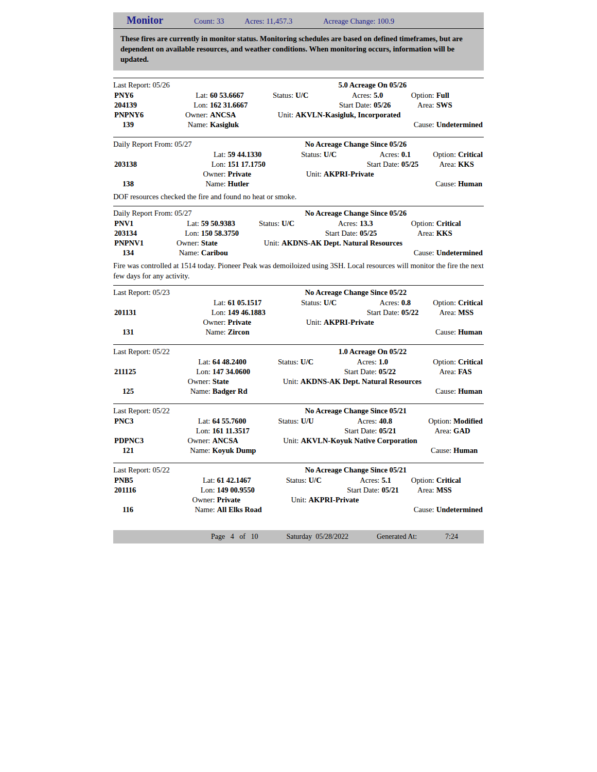Monitor
Count: 33
Acres: 11,457.3
Acreage Change: 100.9
These fires are currently in monitor status. Monitoring schedules are based on defined timeframes, but are dependent on available resources, and weather conditions. When monitoring occurs, information will be updated.
Last Report: 05/26 5.0 Acreage On 05/26
| PNY6 | Lat: | 60 53.6667 | Status: | U/C | Acres: | 5.0 | Option: | Full |
| 204139 | Lon: | 162 31.6667 | | | Start Date: | 05/26 | Area: | SWS |
| PNPNY6 | Owner: | ANCSA | Unit: | AKVLN-Kasigluk, Incorporated | | |
| 139 | Name: | Kasigluk | | | | | Cause: | Undetermined |
Daily Report From: 05/27 No Acreage Change Since 05/26
| | Lat: | 59 44.1330 | Status: | U/C | Acres: | 0.1 | Option: | Critical |
| 203138 | Lon: | 151 17.1750 | | | Start Date: | 05/25 | Area: | KKS |
| | Owner: | Private | Unit: | AKPRI-Private | | |
| 138 | Name: | Hutler | | | | | Cause: | Human |
DOF resources checked the fire and found no heat or smoke.
Daily Report From: 05/27 No Acreage Change Since 05/26
| PNV1 | Lat: | 59 50.9383 | Status: | U/C | Acres: | 13.3 | Option: | Critical |
| 203134 | Lon: | 150 58.3750 | | | Start Date: | 05/25 | Area: | KKS |
| PNPNV1 | Owner: | State | Unit: | AKDNS-AK Dept. Natural Resources | | |
| 134 | Name: | Caribou | | | | | Cause: | Undetermined |
Fire was controlled at 1514 today. Pioneer Peak was demoiloized using 3SH. Local resources will monitor the fire the next few days for any activity.
Last Report: 05/23 No Acreage Change Since 05/22
| | Lat: | 61 05.1517 | Status: | U/C | Acres: | 0.8 | Option: | Critical |
| 201131 | Lon: | 149 46.1883 | | | Start Date: | 05/22 | Area: | MSS |
| | Owner: | Private | Unit: | AKPRI-Private | | |
| 131 | Name: | Zircon | | | | | Cause: | Human |
Last Report: 05/22 1.0 Acreage On 05/22
| | Lat: | 64 48.2400 | Status: | U/C | Acres: | 1.0 | Option: | Critical |
| 211125 | Lon: | 147 34.0600 | | | Start Date: | 05/22 | Area: | FAS |
| | Owner: | State | Unit: | AKDNS-AK Dept. Natural Resources | | |
| 125 | Name: | Badger Rd | | | | | Cause: | Human |
Last Report: 05/22 No Acreage Change Since 05/21
| PNC3 | Lat: | 64 55.7600 | Status: | U/U | Acres: | 40.8 | Option: | Modified |
| | Lon: | 161 11.3517 | | | Start Date: | 05/21 | Area: | GAD |
| PDPNC3 | Owner: | ANCSA | Unit: | AKVLN-Koyuk Native Corporation | | |
| 121 | Name: | Koyuk Dump | | | | | Cause: | Human |
Last Report: 05/22 No Acreage Change Since 05/21
| PNB5 | Lat: | 61 42.1467 | Status: | U/C | Acres: | 5.1 | Option: | Critical |
| 201116 | Lon: | 149 00.9550 | | | Start Date: | 05/21 | Area: | MSS |
| | Owner: | Private | Unit: | AKPRI-Private | | |
| 116 | Name: | All Elks Road | | | | | Cause: | Undetermined |
Page 4 of 10
Saturday 05/28/2022
Generated At:
7:24